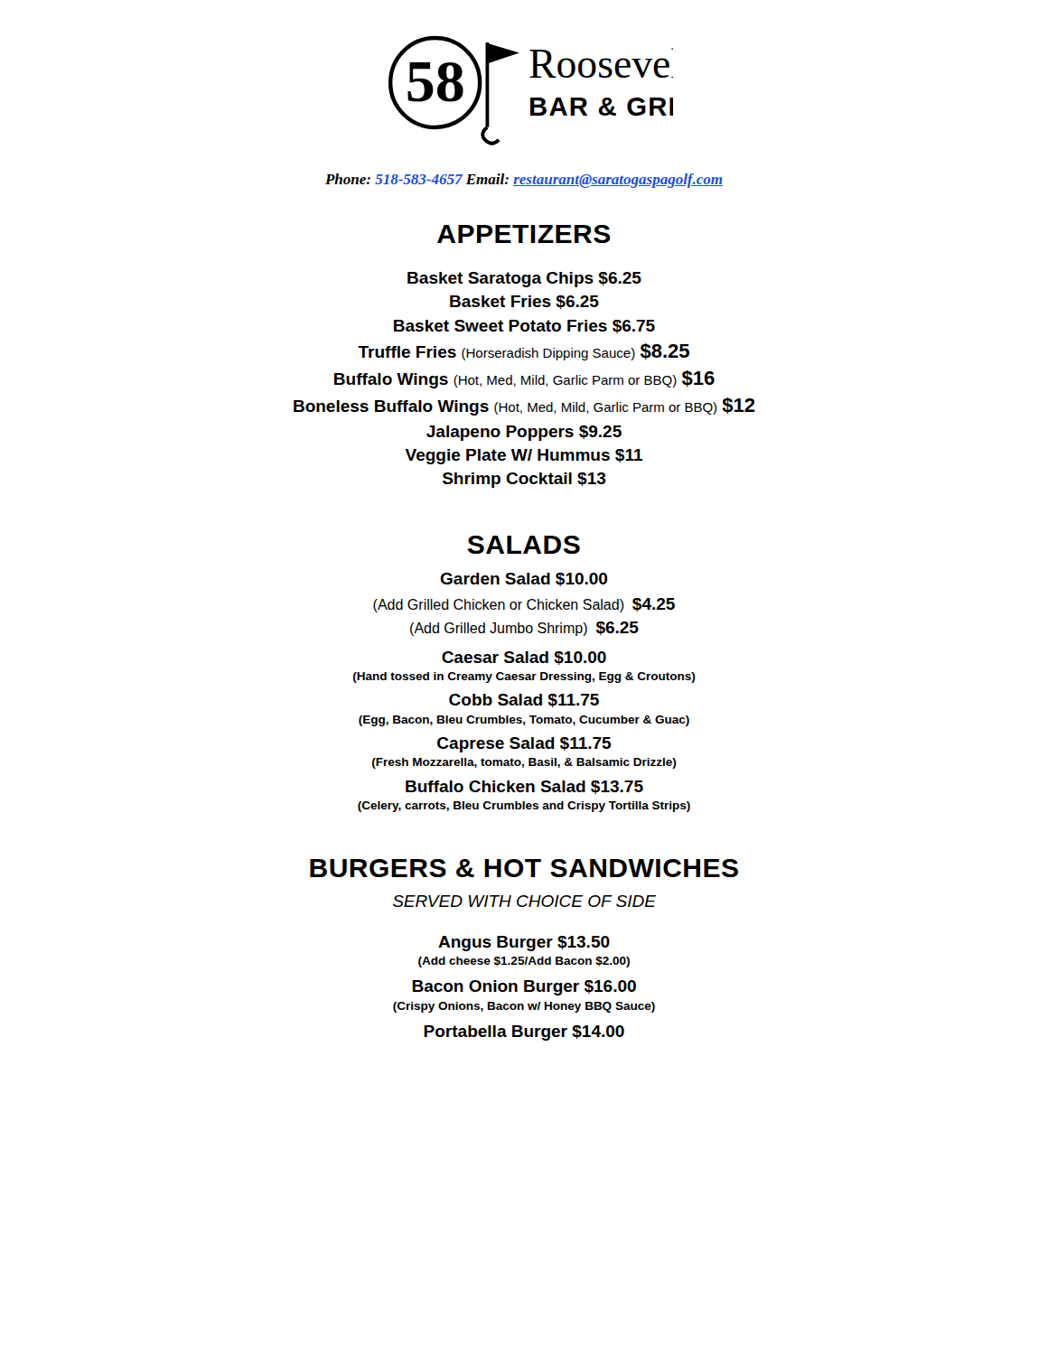58 Roosevelt BAR & GRILL
Phone: 518-583-4657 Email: restaurant@saratogaspagolf.com
APPETIZERS
Basket Saratoga Chips $6.25
Basket Fries $6.25
Basket Sweet Potato Fries $6.75
Truffle Fries (Horseradish Dipping Sauce) $8.25
Buffalo Wings (Hot, Med, Mild, Garlic Parm or BBQ) $16
Boneless Buffalo Wings (Hot, Med, Mild, Garlic Parm or BBQ) $12
Jalapeno Poppers $9.25
Veggie Plate W/ Hummus $11
Shrimp Cocktail $13
SALADS
Garden Salad $10.00
(Add Grilled Chicken or Chicken Salad) $4.25
(Add Grilled Jumbo Shrimp) $6.25
Caesar Salad $10.00
(Hand tossed in Creamy Caesar Dressing, Egg & Croutons)
Cobb Salad $11.75
(Egg, Bacon, Bleu Crumbles, Tomato, Cucumber & Guac)
Caprese Salad $11.75
(Fresh Mozzarella, tomato, Basil, & Balsamic Drizzle)
Buffalo Chicken Salad $13.75
(Celery, carrots, Bleu Crumbles and Crispy Tortilla Strips)
BURGERS & HOT SANDWICHES
SERVED WITH CHOICE OF SIDE
Angus Burger $13.50
(Add cheese $1.25/Add Bacon $2.00)
Bacon Onion Burger $16.00
(Crispy Onions, Bacon w/ Honey BBQ Sauce)
Portabella Burger $14.00